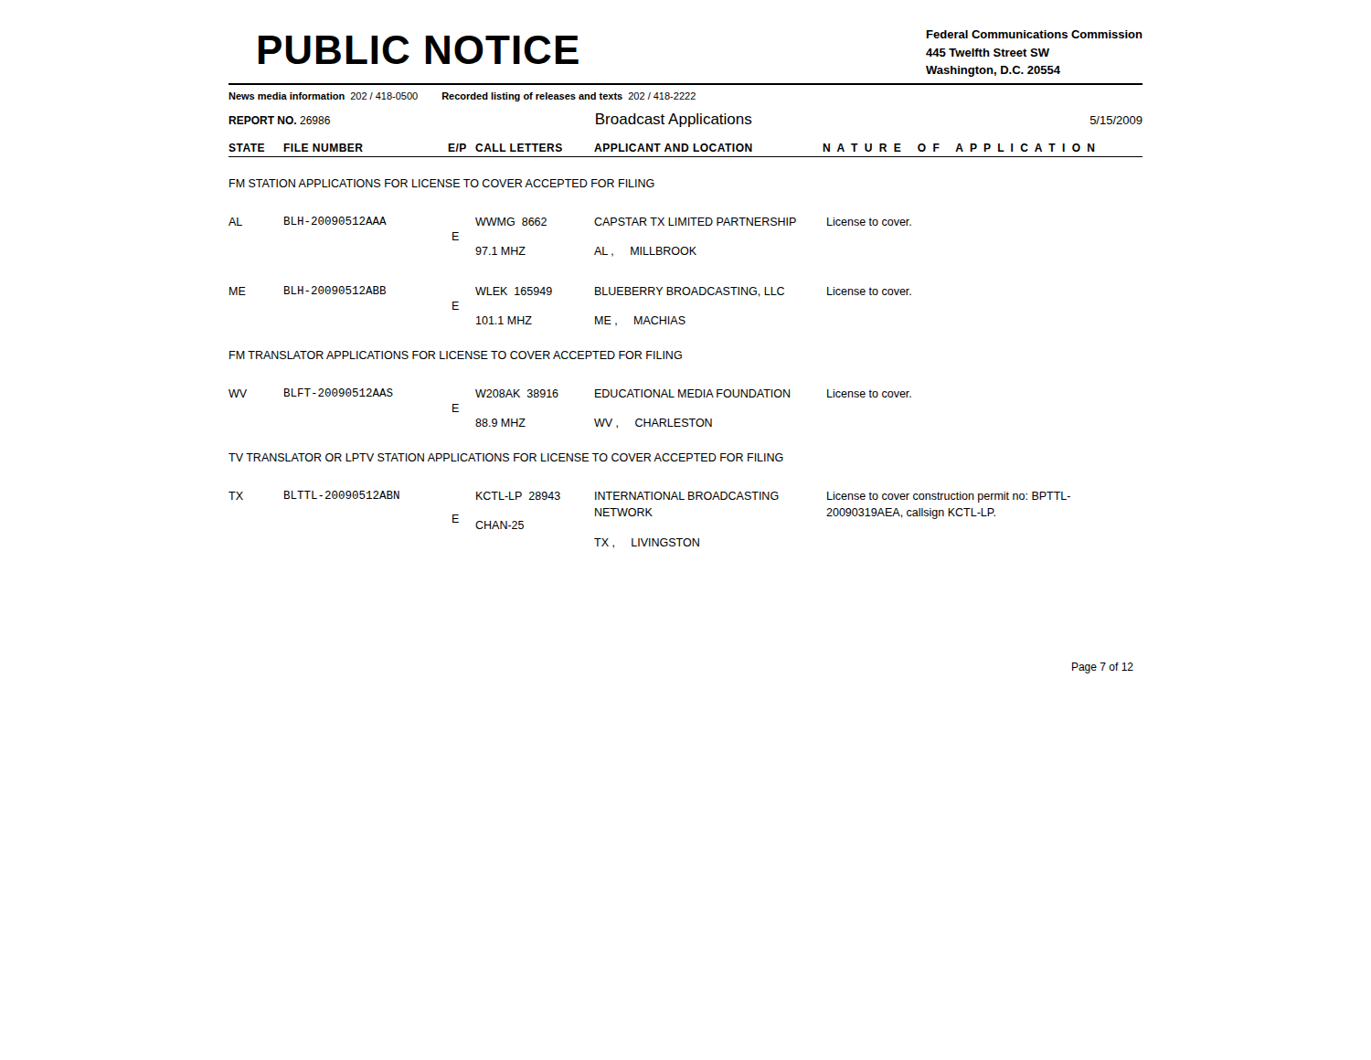PUBLIC NOTICE
Federal Communications Commission
445 Twelfth Street SW
Washington, D.C. 20554
News media information 202 / 418-0500 Recorded listing of releases and texts 202 / 418-2222
REPORT NO. 26986
Broadcast Applications
5/15/2009
STATE
FILE NUMBER
E/P
CALL LETTERS
APPLICANT AND LOCATION
N A T U R E O F A P P L I C A T I O N
FM STATION APPLICATIONS FOR LICENSE TO COVER ACCEPTED FOR FILING
AL
BLH-20090512AAA
E
WWMG 866297.1 MHZ
CAPSTAR TX LIMITED PARTNERSHIPAL , MILLBROOK
License to cover.
ME
BLH-20090512ABB
E
WLEK 165949101.1 MHZ
BLUEBERRY BROADCASTING, LLCME , MACHIAS
License to cover.
FM TRANSLATOR APPLICATIONS FOR LICENSE TO COVER ACCEPTED FOR FILING
WV
BLFT-20090512AAS
E
W208AK 3891688.9 MHZ
EDUCATIONAL MEDIA FOUNDATIONWV , CHARLESTON
License to cover.
TV TRANSLATOR OR LPTV STATION APPLICATIONS FOR LICENSE TO COVER ACCEPTED FOR FILING
TX
BLTTL-20090512ABN
E
KCTL-LP 28943CHAN-25
INTERNATIONAL BROADCASTING NETWORKTX , LIVINGSTON
License to cover construction permit no: BPTTL-20090319AEA, callsign KCTL-LP.
Page 7 of 12